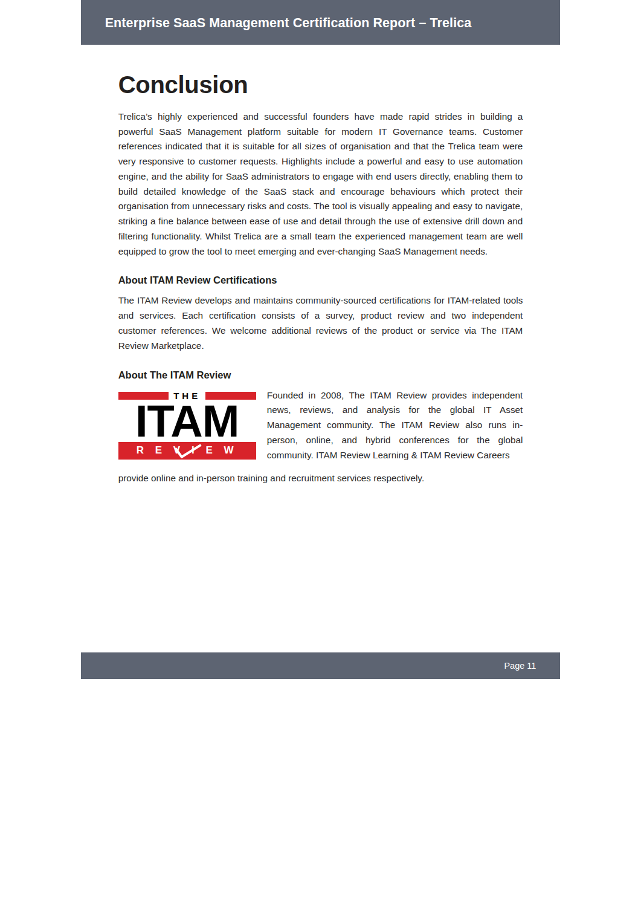Enterprise SaaS Management Certification Report – Trelica
Conclusion
Trelica’s highly experienced and successful founders have made rapid strides in building a powerful SaaS Management platform suitable for modern IT Governance teams. Customer references indicated that it is suitable for all sizes of organisation and that the Trelica team were very responsive to customer requests. Highlights include a powerful and easy to use automation engine, and the ability for SaaS administrators to engage with end users directly, enabling them to build detailed knowledge of the SaaS stack and encourage behaviours which protect their organisation from unnecessary risks and costs. The tool is visually appealing and easy to navigate, striking a fine balance between ease of use and detail through the use of extensive drill down and filtering functionality. Whilst Trelica are a small team the experienced management team are well equipped to grow the tool to meet emerging and ever-changing SaaS Management needs.
About ITAM Review Certifications
The ITAM Review develops and maintains community-sourced certifications for ITAM-related tools and services. Each certification consists of a survey, product review and two independent customer references. We welcome additional reviews of the product or service via The ITAM Review Marketplace.
About The ITAM Review
THE
ITAM
R E V I E W
Founded in 2008, The ITAM Review provides independent news, reviews, and analysis for the global IT Asset Management community. The ITAM Review also runs in-person, online, and hybrid conferences for the global community. ITAM Review Learning & ITAM Review Careers
provide online and in-person training and recruitment services respectively.
Page 11